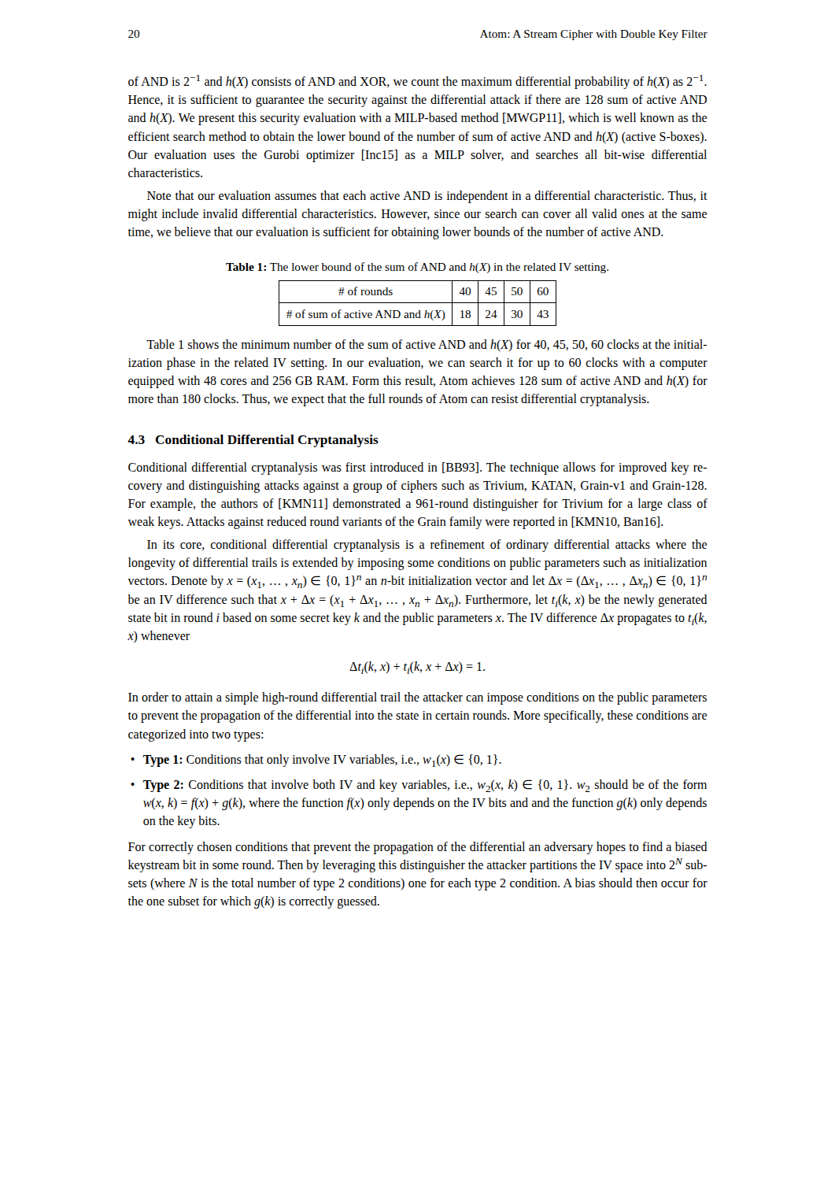20 Atom: A Stream Cipher with Double Key Filter
of AND is 2−1 and h(X) consists of AND and XOR, we count the maximum differential probability of h(X) as 2−1. Hence, it is sufficient to guarantee the security against the differential attack if there are 128 sum of active AND and h(X). We present this security evaluation with a MILP-based method [MWGP11], which is well known as the efficient search method to obtain the lower bound of the number of sum of active AND and h(X) (active S-boxes). Our evaluation uses the Gurobi optimizer [Inc15] as a MILP solver, and searches all bit-wise differential characteristics.
Note that our evaluation assumes that each active AND is independent in a differential characteristic. Thus, it might include invalid differential characteristics. However, since our search can cover all valid ones at the same time, we believe that our evaluation is sufficient for obtaining lower bounds of the number of active AND.
Table 1: The lower bound of the sum of AND and h(X) in the related IV setting.
| # of rounds | 40 | 45 | 50 | 60 |
| # of sum of active AND and h ( X ) | 18 | 24 | 30 | 43 |
Table 1 shows the minimum number of the sum of active AND and h(X) for 40, 45, 50, 60 clocks at the initialization phase in the related IV setting. In our evaluation, we can search it for up to 60 clocks with a computer equipped with 48 cores and 256 GB RAM. Form this result, Atom achieves 128 sum of active AND and h(X) for more than 180 clocks. Thus, we expect that the full rounds of Atom can resist differential cryptanalysis.
4.3 Conditional Differential Cryptanalysis
Conditional differential cryptanalysis was first introduced in [BB93]. The technique allows for improved key recovery and distinguishing attacks against a group of ciphers such as Trivium, KATAN, Grain-v1 and Grain-128. For example, the authors of [KMN11] demonstrated a 961-round distinguisher for Trivium for a large class of weak keys. Attacks against reduced round variants of the Grain family were reported in [KMN10, Ban16].
In its core, conditional differential cryptanalysis is a refinement of ordinary differential attacks where the longevity of differential trails is extended by imposing some conditions on public parameters such as initialization vectors. Denote by x = (x1, … , xn) ∈ {0, 1}n an n-bit initialization vector and let Δx = (Δx1, … , Δxn) ∈ {0, 1}n be an IV difference such that x + Δx = (x1 + Δx1, … , xn + Δxn). Furthermore, let ti(k, x) be the newly generated state bit in round i based on some secret key k and the public parameters x. The IV difference Δx propagates to ti(k, x) whenever
Δti(k, x) + ti(k, x + Δx) = 1.
In order to attain a simple high-round differential trail the attacker can impose conditions on the public parameters to prevent the propagation of the differential into the state in certain rounds. More specifically, these conditions are categorized into two types:
Type 1: Conditions that only involve IV variables, i.e., w1(x) ∈ {0, 1}.
Type 2: Conditions that involve both IV and key variables, i.e., w2(x, k) ∈ {0, 1}. w2 should be of the form w(x, k) = f(x) + g(k), where the function f(x) only depends on the IV bits and and the function g(k) only depends on the key bits.
For correctly chosen conditions that prevent the propagation of the differential an adversary hopes to find a biased keystream bit in some round. Then by leveraging this distinguisher the attacker partitions the IV space into 2N subsets (where N is the total number of type 2 conditions) one for each type 2 condition. A bias should then occur for the one subset for which g(k) is correctly guessed.